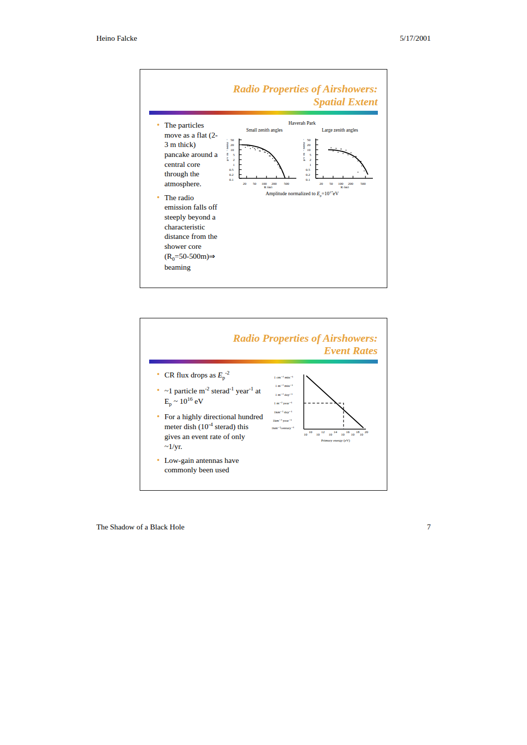Heino Falcke
5/17/2001
Radio Properties of Airshowers:
Spatial Extent
The particles move as a flat (2-3 m thick) pancake around a central core through the atmosphere.
The radio emission falls off steeply beyond a characteristic distance from the shower core (R0=50-500m)⇒ beaming
Haverah Park
Small zenith angles Large zenith angles
50 20 10 5 2 1 0.5 0.2 0.1 20 50 100 200 500 μV m⁻¹ MHz⁻¹ R (m) 50 20 10 5 2 1 0.5 0.2 0.1 20 50 100 200 500 μV m⁻¹ MHz⁻¹ R (m)
Amplitude normalized to Ep=1017eV
Radio Properties of Airshowers:
Event Rates
CR flux drops as Ep-2
~1 particle m-2 sterad-1 year-1 at Ep ~ 1016 eV
For a highly directional hundred meter dish (10-4 sterad) this gives an event rate of only ~1/yr.
Low-gain antennas have commonly been used
1 cm⁻² min⁻¹ 1 m⁻² min⁻¹ 1 m⁻² day⁻¹ 1 m⁻² year⁻¹ 1km⁻² day⁻¹ 1km⁻² year⁻¹ 1km⁻²century⁻¹ 1010 1012 1014 1016 1018 1020 Primary energy (eV)
The Shadow of a Black Hole
7